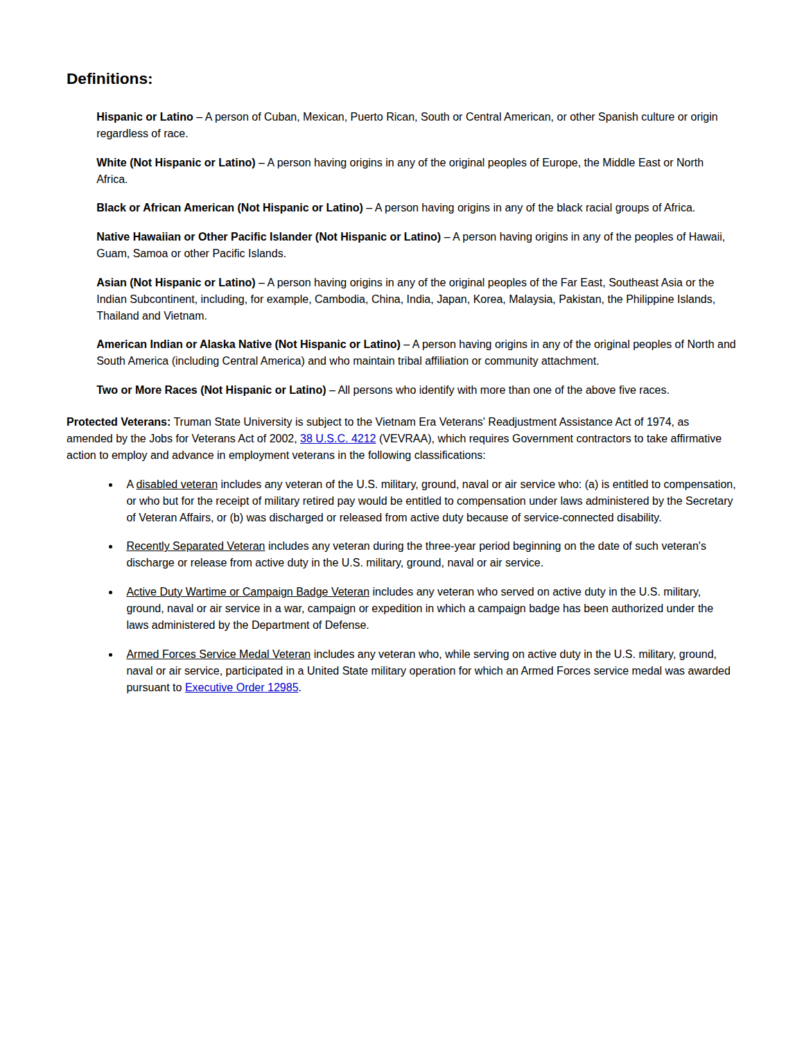Definitions:
Hispanic or Latino – A person of Cuban, Mexican, Puerto Rican, South or Central American, or other Spanish culture or origin regardless of race.
White (Not Hispanic or Latino) – A person having origins in any of the original peoples of Europe, the Middle East or North Africa.
Black or African American (Not Hispanic or Latino) – A person having origins in any of the black racial groups of Africa.
Native Hawaiian or Other Pacific Islander (Not Hispanic or Latino) – A person having origins in any of the peoples of Hawaii, Guam, Samoa or other Pacific Islands.
Asian (Not Hispanic or Latino) – A person having origins in any of the original peoples of the Far East, Southeast Asia or the Indian Subcontinent, including, for example, Cambodia, China, India, Japan, Korea, Malaysia, Pakistan, the Philippine Islands, Thailand and Vietnam.
American Indian or Alaska Native (Not Hispanic or Latino) – A person having origins in any of the original peoples of North and South America (including Central America) and who maintain tribal affiliation or community attachment.
Two or More Races (Not Hispanic or Latino) – All persons who identify with more than one of the above five races.
Protected Veterans: Truman State University is subject to the Vietnam Era Veterans' Readjustment Assistance Act of 1974, as amended by the Jobs for Veterans Act of 2002, 38 U.S.C. 4212 (VEVRAA), which requires Government contractors to take affirmative action to employ and advance in employment veterans in the following classifications:
A disabled veteran includes any veteran of the U.S. military, ground, naval or air service who: (a) is entitled to compensation, or who but for the receipt of military retired pay would be entitled to compensation under laws administered by the Secretary of Veteran Affairs, or (b) was discharged or released from active duty because of service-connected disability.
Recently Separated Veteran includes any veteran during the three-year period beginning on the date of such veteran's discharge or release from active duty in the U.S. military, ground, naval or air service.
Active Duty Wartime or Campaign Badge Veteran includes any veteran who served on active duty in the U.S. military, ground, naval or air service in a war, campaign or expedition in which a campaign badge has been authorized under the laws administered by the Department of Defense.
Armed Forces Service Medal Veteran includes any veteran who, while serving on active duty in the U.S. military, ground, naval or air service, participated in a United State military operation for which an Armed Forces service medal was awarded pursuant to Executive Order 12985.